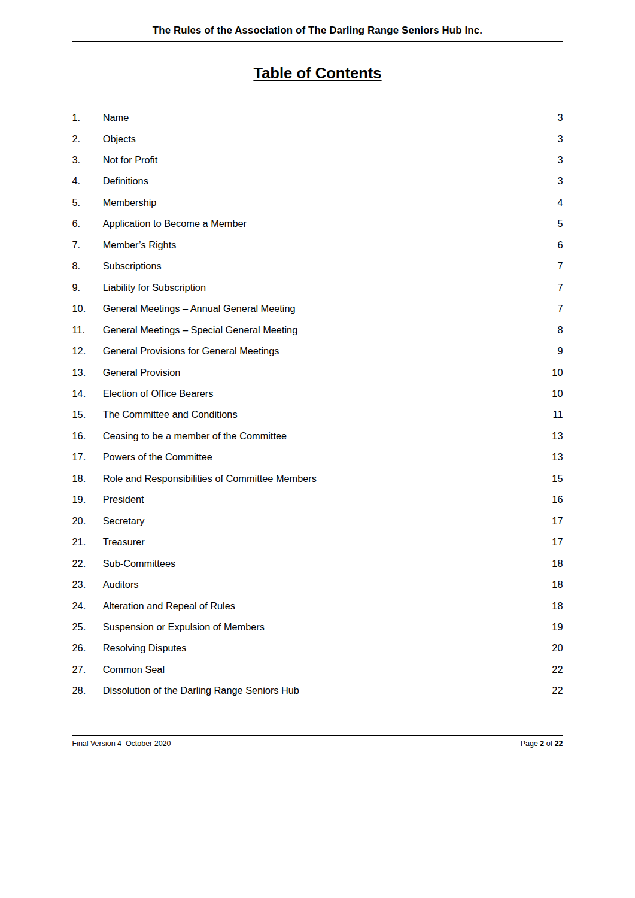The Rules of the Association of The Darling Range Seniors Hub Inc.
Table of Contents
| 1. | Name | 3 |
| 2. | Objects | 3 |
| 3. | Not for Profit | 3 |
| 4. | Definitions | 3 |
| 5. | Membership | 4 |
| 6. | Application to Become a Member | 5 |
| 7. | Member’s Rights | 6 |
| 8. | Subscriptions | 7 |
| 9. | Liability for Subscription | 7 |
| 10. | General Meetings – Annual General Meeting | 7 |
| 11. | General Meetings – Special General Meeting | 8 |
| 12. | General Provisions for General Meetings | 9 |
| 13. | General Provision | 10 |
| 14. | Election of Office Bearers | 10 |
| 15. | The Committee and Conditions | 11 |
| 16. | Ceasing to be a member of the Committee | 13 |
| 17. | Powers of the Committee | 13 |
| 18. | Role and Responsibilities of Committee Members | 15 |
| 19. | President | 16 |
| 20. | Secretary | 17 |
| 21. | Treasurer | 17 |
| 22. | Sub-Committees | 18 |
| 23. | Auditors | 18 |
| 24. | Alteration and Repeal of Rules | 18 |
| 25. | Suspension or Expulsion of Members | 19 |
| 26. | Resolving Disputes | 20 |
| 27. | Common Seal | 22 |
| 28. | Dissolution of the Darling Range Seniors Hub | 22 |
Final Version 4 October 2020
Page 2 of 22